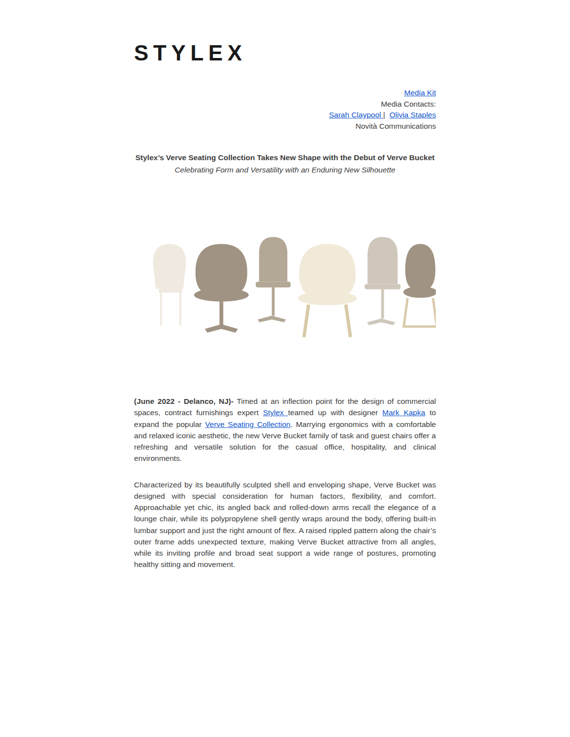STYLEX
Media Kit
Media Contacts:
Sarah Claypool | Olivia Staples
Novità Communications
Stylex’s Verve Seating Collection Takes New Shape with the Debut of Verve Bucket
Celebrating Form and Versatility with an Enduring New Silhouette
(June 2022 - Delanco, NJ)- Timed at an inflection point for the design of commercial spaces, contract furnishings expert Stylex teamed up with designer Mark Kapka to expand the popular Verve Seating Collection. Marrying ergonomics with a comfortable and relaxed iconic aesthetic, the new Verve Bucket family of task and guest chairs offer a refreshing and versatile solution for the casual office, hospitality, and clinical environments.
Characterized by its beautifully sculpted shell and enveloping shape, Verve Bucket was designed with special consideration for human factors, flexibility, and comfort. Approachable yet chic, its angled back and rolled-down arms recall the elegance of a lounge chair, while its polypropylene shell gently wraps around the body, offering built-in lumbar support and just the right amount of flex. A raised rippled pattern along the chair’s outer frame adds unexpected texture, making Verve Bucket attractive from all angles, while its inviting profile and broad seat support a wide range of postures, promoting healthy sitting and movement.